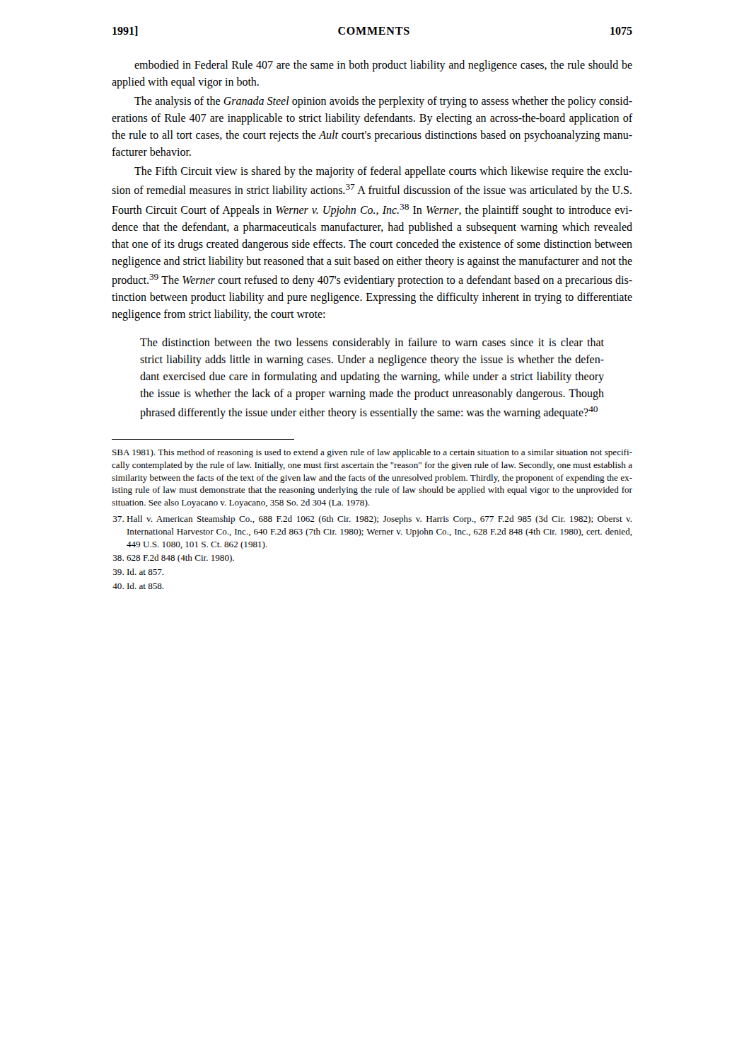1991] COMMENTS 1075
embodied in Federal Rule 407 are the same in both product liability and negligence cases, the rule should be applied with equal vigor in both.
The analysis of the Granada Steel opinion avoids the perplexity of trying to assess whether the policy considerations of Rule 407 are inapplicable to strict liability defendants. By electing an across-the-board application of the rule to all tort cases, the court rejects the Ault court's precarious distinctions based on psychoanalyzing manufacturer behavior.
The Fifth Circuit view is shared by the majority of federal appellate courts which likewise require the exclusion of remedial measures in strict liability actions.37 A fruitful discussion of the issue was articulated by the U.S. Fourth Circuit Court of Appeals in Werner v. Upjohn Co., Inc.38 In Werner, the plaintiff sought to introduce evidence that the defendant, a pharmaceuticals manufacturer, had published a subsequent warning which revealed that one of its drugs created dangerous side effects. The court conceded the existence of some distinction between negligence and strict liability but reasoned that a suit based on either theory is against the manufacturer and not the product.39 The Werner court refused to deny 407's evidentiary protection to a defendant based on a precarious distinction between product liability and pure negligence. Expressing the difficulty inherent in trying to differentiate negligence from strict liability, the court wrote:
The distinction between the two lessens considerably in failure to warn cases since it is clear that strict liability adds little in warning cases. Under a negligence theory the issue is whether the defendant exercised due care in formulating and updating the warning, while under a strict liability theory the issue is whether the lack of a proper warning made the product unreasonably dangerous. Though phrased differently the issue under either theory is essentially the same: was the warning adequate?40
SBA 1981). This method of reasoning is used to extend a given rule of law applicable to a certain situation to a similar situation not specifically contemplated by the rule of law. Initially, one must first ascertain the "reason" for the given rule of law. Secondly, one must establish a similarity between the facts of the text of the given law and the facts of the unresolved problem. Thirdly, the proponent of expending the existing rule of law must demonstrate that the reasoning underlying the rule of law should be applied with equal vigor to the unprovided for situation. See also Loyacano v. Loyacano, 358 So. 2d 304 (La. 1978).
Hall v. American Steamship Co., 688 F.2d 1062 (6th Cir. 1982); Josephs v. Harris Corp., 677 F.2d 985 (3d Cir. 1982); Oberst v. International Harvestor Co., Inc., 640 F.2d 863 (7th Cir. 1980); Werner v. Upjohn Co., Inc., 628 F.2d 848 (4th Cir. 1980), cert. denied, 449 U.S. 1080, 101 S. Ct. 862 (1981).
628 F.2d 848 (4th Cir. 1980).
Id. at 857.
Id. at 858.